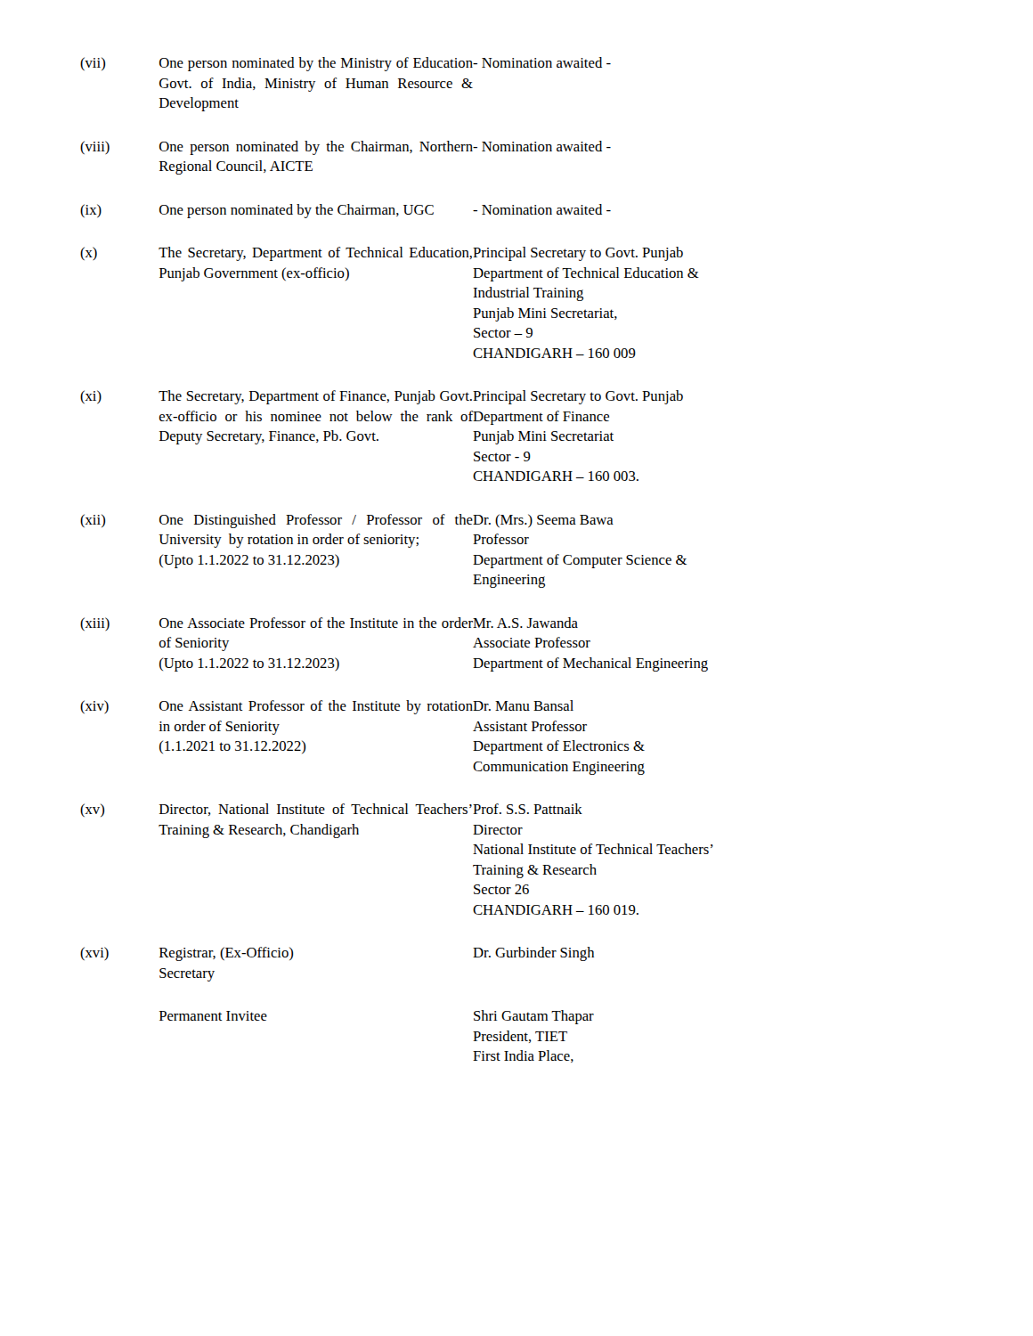| (vii) | One person nominated by the Ministry of Education Govt. of India, Ministry of Human Resource & Development | - Nomination awaited - |
| (viii) | One person nominated by the Chairman, Northern Regional Council, AICTE | - Nomination awaited - |
| (ix) | One person nominated by the Chairman, UGC | - Nomination awaited - |
| (x) | The Secretary, Department of Technical Education, Punjab Government (ex-officio) | Principal Secretary to Govt. Punjab Department of Technical Education & Industrial Training Punjab Mini Secretariat, Sector – 9 CHANDIGARH – 160 009 |
| (xi) | The Secretary, Department of Finance, Punjab Govt. ex-officio or his nominee not below the rank of Deputy Secretary, Finance, Pb. Govt. | Principal Secretary to Govt. Punjab Department of Finance Punjab Mini Secretariat Sector - 9 CHANDIGARH – 160 003. |
| (xii) | One Distinguished Professor / Professor of the University by rotation in order of seniority; (Upto 1.1.2022 to 31.12.2023) | Dr. (Mrs.) Seema Bawa Professor Department of Computer Science & Engineering |
| (xiii) | One Associate Professor of the Institute in the order of Seniority (Upto 1.1.2022 to 31.12.2023) | Mr. A.S. Jawanda Associate Professor Department of Mechanical Engineering |
| (xiv) | One Assistant Professor of the Institute by rotation in order of Seniority (1.1.2021 to 31.12.2022) | Dr. Manu Bansal Assistant Professor Department of Electronics & Communication Engineering |
| (xv) | Director, National Institute of Technical Teachers’ Training & Research, Chandigarh | Prof. S.S. Pattnaik Director National Institute of Technical Teachers’ Training & Research Sector 26 CHANDIGARH – 160 019. |
| (xvi) | Registrar, (Ex-Officio) Secretary | Dr. Gurbinder Singh |
| | Permanent Invitee | Shri Gautam Thapar President, TIET First India Place, |